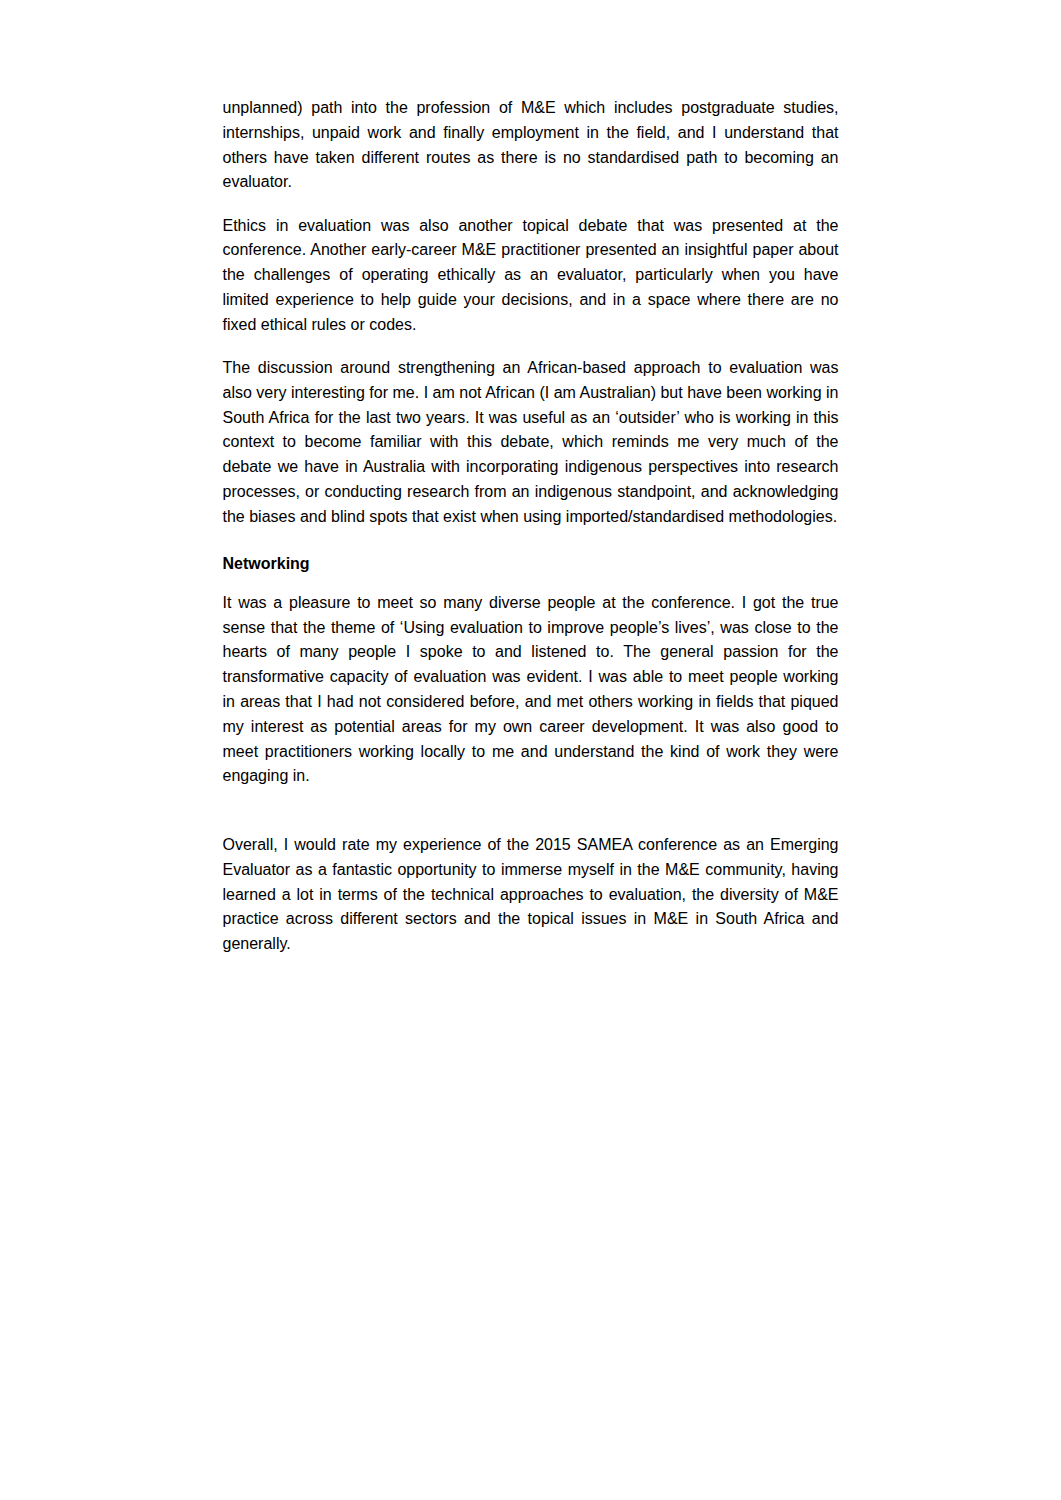unplanned) path into the profession of M&E which includes postgraduate studies, internships, unpaid work and finally employment in the field, and I understand that others have taken different routes as there is no standardised path to becoming an evaluator.
Ethics in evaluation was also another topical debate that was presented at the conference. Another early-career M&E practitioner presented an insightful paper about the challenges of operating ethically as an evaluator, particularly when you have limited experience to help guide your decisions, and in a space where there are no fixed ethical rules or codes.
The discussion around strengthening an African-based approach to evaluation was also very interesting for me. I am not African (I am Australian) but have been working in South Africa for the last two years. It was useful as an ‘outsider’ who is working in this context to become familiar with this debate, which reminds me very much of the debate we have in Australia with incorporating indigenous perspectives into research processes, or conducting research from an indigenous standpoint, and acknowledging the biases and blind spots that exist when using imported/standardised methodologies.
Networking
It was a pleasure to meet so many diverse people at the conference. I got the true sense that the theme of ‘Using evaluation to improve people’s lives’, was close to the hearts of many people I spoke to and listened to. The general passion for the transformative capacity of evaluation was evident. I was able to meet people working in areas that I had not considered before, and met others working in fields that piqued my interest as potential areas for my own career development. It was also good to meet practitioners working locally to me and understand the kind of work they were engaging in.
Overall, I would rate my experience of the 2015 SAMEA conference as an Emerging Evaluator as a fantastic opportunity to immerse myself in the M&E community, having learned a lot in terms of the technical approaches to evaluation, the diversity of M&E practice across different sectors and the topical issues in M&E in South Africa and generally.